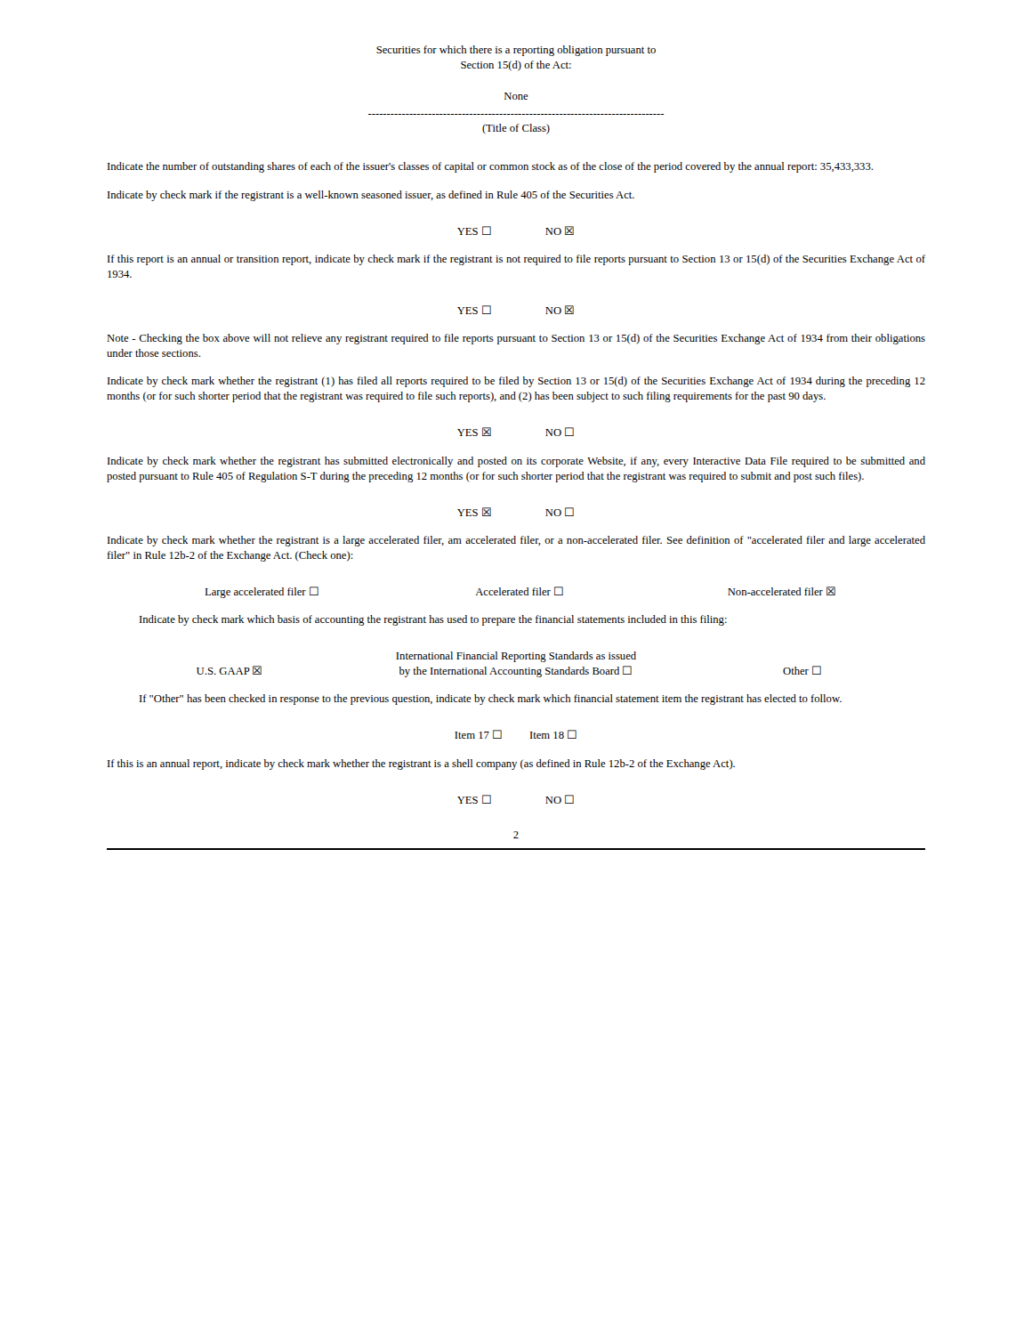Securities for which there is a reporting obligation pursuant to
Section 15(d) of the Act:
None
-------------------------------------------------------------------------------
(Title of Class)
Indicate the number of outstanding shares of each of the issuer's classes of capital or common stock as of the close of the period covered by the annual report: 35,433,333.
Indicate by check mark if the registrant is a well-known seasoned issuer, as defined in Rule 405 of the Securities Act.
YES ☐ NO ☒
If this report is an annual or transition report, indicate by check mark if the registrant is not required to file reports pursuant to Section 13 or 15(d) of the Securities Exchange Act of 1934.
YES ☐ NO ☒
Note - Checking the box above will not relieve any registrant required to file reports pursuant to Section 13 or 15(d) of the Securities Exchange Act of 1934 from their obligations under those sections.
Indicate by check mark whether the registrant (1) has filed all reports required to be filed by Section 13 or 15(d) of the Securities Exchange Act of 1934 during the preceding 12 months (or for such shorter period that the registrant was required to file such reports), and (2) has been subject to such filing requirements for the past 90 days.
YES ☒ NO ☐
Indicate by check mark whether the registrant has submitted electronically and posted on its corporate Website, if any, every Interactive Data File required to be submitted and posted pursuant to Rule 405 of Regulation S-T during the preceding 12 months (or for such shorter period that the registrant was required to submit and post such files).
YES ☒ NO ☐
Indicate by check mark whether the registrant is a large accelerated filer, am accelerated filer, or a non-accelerated filer. See definition of "accelerated filer and large accelerated filer" in Rule 12b-2 of the Exchange Act. (Check one):
Large accelerated filer ☐
Accelerated filer ☐
Non-accelerated filer ☒
Indicate by check mark which basis of accounting the registrant has used to prepare the financial statements included in this filing:
International Financial Reporting Standards as issued
U.S. GAAP ☒
by the International Accounting Standards Board ☐
Other ☐
If "Other" has been checked in response to the previous question, indicate by check mark which financial statement item the registrant has elected to follow.
Item 17 ☐ Item 18 ☐
If this is an annual report, indicate by check mark whether the registrant is a shell company (as defined in Rule 12b-2 of the Exchange Act).
YES ☐ NO ☐
2